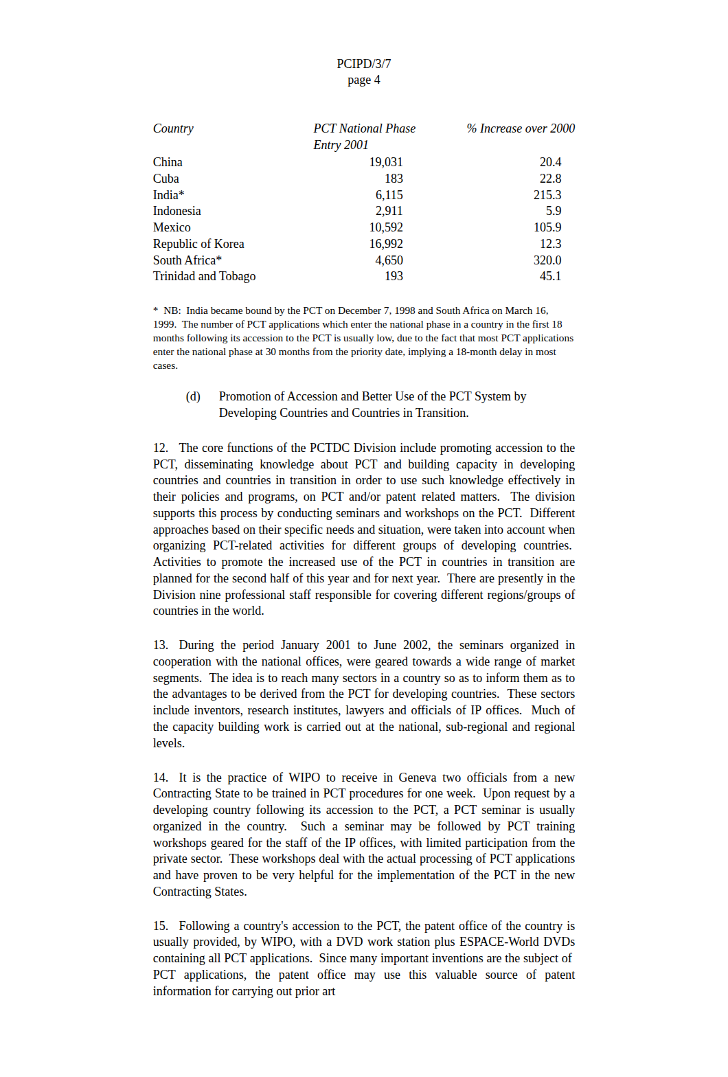PCIPD/3/7
page 4
| Country | PCT National Phase Entry 2001 | % Increase over 2000 |
| --- | --- | --- |
| China | 19,031 | 20.4 |
| Cuba | 183 | 22.8 |
| India* | 6,115 | 215.3 |
| Indonesia | 2,911 | 5.9 |
| Mexico | 10,592 | 105.9 |
| Republic of Korea | 16,992 | 12.3 |
| South Africa* | 4,650 | 320.0 |
| Trinidad and Tobago | 193 | 45.1 |
* NB: India became bound by the PCT on December 7, 1998 and South Africa on March 16, 1999. The number of PCT applications which enter the national phase in a country in the first 18 months following its accession to the PCT is usually low, due to the fact that most PCT applications enter the national phase at 30 months from the priority date, implying a 18-month delay in most cases.
(d) Promotion of Accession and Better Use of the PCT System by Developing Countries and Countries in Transition.
12. The core functions of the PCTDC Division include promoting accession to the PCT, disseminating knowledge about PCT and building capacity in developing countries and countries in transition in order to use such knowledge effectively in their policies and programs, on PCT and/or patent related matters. The division supports this process by conducting seminars and workshops on the PCT. Different approaches based on their specific needs and situation, were taken into account when organizing PCT-related activities for different groups of developing countries. Activities to promote the increased use of the PCT in countries in transition are planned for the second half of this year and for next year. There are presently in the Division nine professional staff responsible for covering different regions/groups of countries in the world.
13. During the period January 2001 to June 2002, the seminars organized in cooperation with the national offices, were geared towards a wide range of market segments. The idea is to reach many sectors in a country so as to inform them as to the advantages to be derived from the PCT for developing countries. These sectors include inventors, research institutes, lawyers and officials of IP offices. Much of the capacity building work is carried out at the national, sub-regional and regional levels.
14. It is the practice of WIPO to receive in Geneva two officials from a new Contracting State to be trained in PCT procedures for one week. Upon request by a developing country following its accession to the PCT, a PCT seminar is usually organized in the country. Such a seminar may be followed by PCT training workshops geared for the staff of the IP offices, with limited participation from the private sector. These workshops deal with the actual processing of PCT applications and have proven to be very helpful for the implementation of the PCT in the new Contracting States.
15. Following a country's accession to the PCT, the patent office of the country is usually provided, by WIPO, with a DVD work station plus ESPACE-World DVDs containing all PCT applications. Since many important inventions are the subject of PCT applications, the patent office may use this valuable source of patent information for carrying out prior art